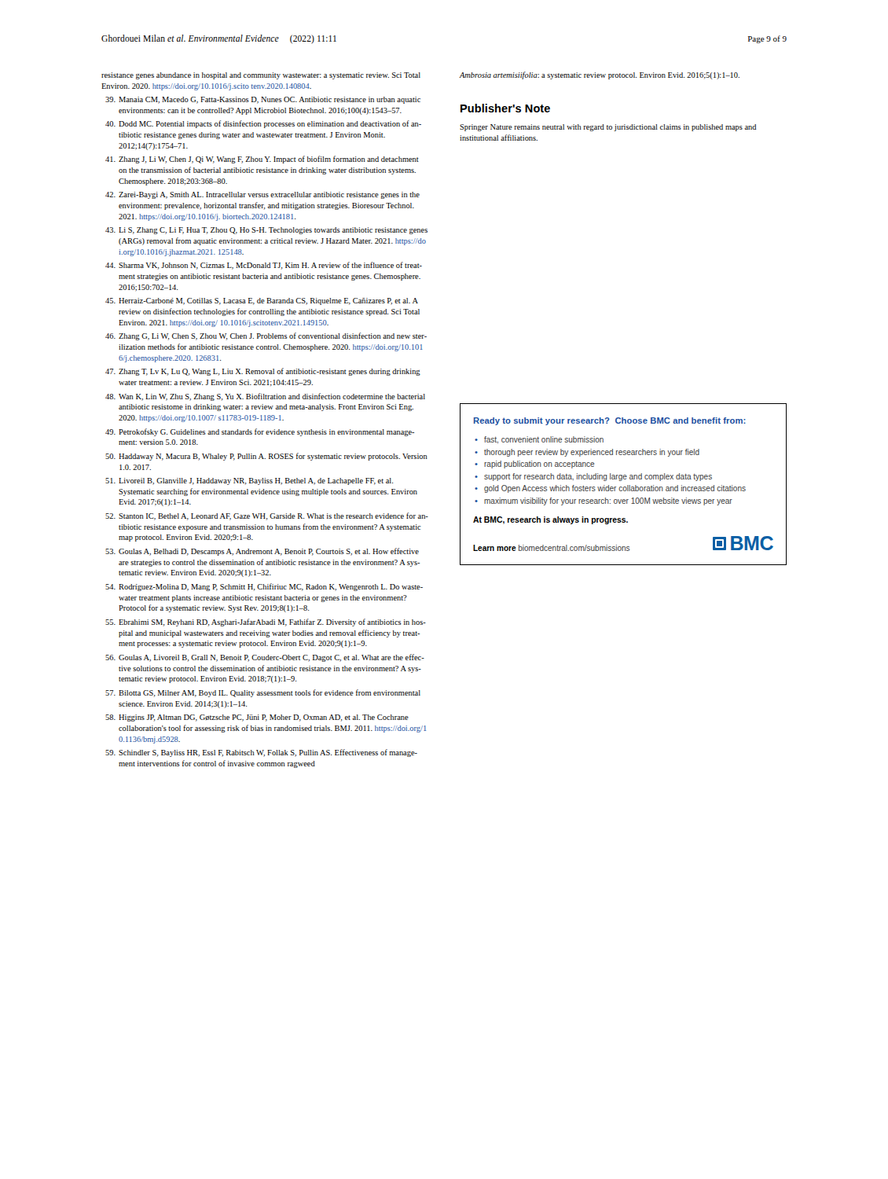Ghordouei Milan et al. Environmental Evidence(2022) 11:11
Page 9 of 9
resistance genes abundance in hospital and community wastewater: a systematic review. Sci Total Environ. 2020. https://doi.org/10.1016/j.scito tenv.2020.140804.
39. Manaia CM, Macedo G, Fatta-Kassinos D, Nunes OC. Antibiotic resistance in urban aquatic environments: can it be controlled? Appl Microbiol Biotechnol. 2016;100(4):1543–57.
40. Dodd MC. Potential impacts of disinfection processes on elimination and deactivation of antibiotic resistance genes during water and wastewater treatment. J Environ Monit. 2012;14(7):1754–71.
41. Zhang J, Li W, Chen J, Qi W, Wang F, Zhou Y. Impact of biofilm formation and detachment on the transmission of bacterial antibiotic resistance in drinking water distribution systems. Chemosphere. 2018;203:368–80.
42. Zarei-Baygi A, Smith AL. Intracellular versus extracellular antibiotic resistance genes in the environment: prevalence, horizontal transfer, and mitigation strategies. Bioresour Technol. 2021. https://doi.org/10.1016/j. biortech.2020.124181.
43. Li S, Zhang C, Li F, Hua T, Zhou Q, Ho S-H. Technologies towards antibiotic resistance genes (ARGs) removal from aquatic environment: a critical review. J Hazard Mater. 2021. https://doi.org/10.1016/j.jhazmat.2021. 125148.
44. Sharma VK, Johnson N, Cizmas L, McDonald TJ, Kim H. A review of the influence of treatment strategies on antibiotic resistant bacteria and antibiotic resistance genes. Chemosphere. 2016;150:702–14.
45. Herraiz-Carboné M, Cotillas S, Lacasa E, de Baranda CS, Riquelme E, Cañizares P, et al. A review on disinfection technologies for controlling the antibiotic resistance spread. Sci Total Environ. 2021. https://doi.org/ 10.1016/j.scitotenv.2021.149150.
46. Zhang G, Li W, Chen S, Zhou W, Chen J. Problems of conventional disinfection and new sterilization methods for antibiotic resistance control. Chemosphere. 2020. https://doi.org/10.1016/j.chemosphere.2020. 126831.
47. Zhang T, Lv K, Lu Q, Wang L, Liu X. Removal of antibiotic-resistant genes during drinking water treatment: a review. J Environ Sci. 2021;104:415–29.
48. Wan K, Lin W, Zhu S, Zhang S, Yu X. Biofiltration and disinfection codetermine the bacterial antibiotic resistome in drinking water: a review and meta-analysis. Front Environ Sci Eng. 2020. https://doi.org/10.1007/ s11783-019-1189-1.
49. Petrokofsky G. Guidelines and standards for evidence synthesis in environmental management: version 5.0. 2018.
50. Haddaway N, Macura B, Whaley P, Pullin A. ROSES for systematic review protocols. Version 1.0. 2017.
51. Livoreil B, Glanville J, Haddaway NR, Bayliss H, Bethel A, de Lachapelle FF, et al. Systematic searching for environmental evidence using multiple tools and sources. Environ Evid. 2017;6(1):1–14.
52. Stanton IC, Bethel A, Leonard AF, Gaze WH, Garside R. What is the research evidence for antibiotic resistance exposure and transmission to humans from the environment? A systematic map protocol. Environ Evid. 2020;9:1–8.
53. Goulas A, Belhadi D, Descamps A, Andremont A, Benoit P, Courtois S, et al. How effective are strategies to control the dissemination of antibiotic resistance in the environment? A systematic review. Environ Evid. 2020;9(1):1–32.
54. Rodríguez-Molina D, Mang P, Schmitt H, Chifiriuc MC, Radon K, Wengenroth L. Do wastewater treatment plants increase antibiotic resistant bacteria or genes in the environment? Protocol for a systematic review. Syst Rev. 2019;8(1):1–8.
55. Ebrahimi SM, Reyhani RD, Asghari-JafarAbadi M, Fathifar Z. Diversity of antibiotics in hospital and municipal wastewaters and receiving water bodies and removal efficiency by treatment processes: a systematic review protocol. Environ Evid. 2020;9(1):1–9.
56. Goulas A, Livoreil B, Grall N, Benoit P, Couderc-Obert C, Dagot C, et al. What are the effective solutions to control the dissemination of antibiotic resistance in the environment? A systematic review protocol. Environ Evid. 2018;7(1):1–9.
57. Bilotta GS, Milner AM, Boyd IL. Quality assessment tools for evidence from environmental science. Environ Evid. 2014;3(1):1–14.
58. Higgins JP, Altman DG, Gøtzsche PC, Jüni P, Moher D, Oxman AD, et al. The Cochrane collaboration's tool for assessing risk of bias in randomised trials. BMJ. 2011. https://doi.org/10.1136/bmj.d5928.
59. Schindler S, Bayliss HR, Essl F, Rabitsch W, Follak S, Pullin AS. Effectiveness of management interventions for control of invasive common ragweed
Ambrosia artemisiifolia: a systematic review protocol. Environ Evid. 2016;5(1):1–10.
Publisher's Note
Springer Nature remains neutral with regard to jurisdictional claims in published maps and institutional affiliations.
Ready to submit your research? Choose BMC and benefit from:
fast, convenient online submission
thorough peer review by experienced researchers in your field
rapid publication on acceptance
support for research data, including large and complex data types
gold Open Access which fosters wider collaboration and increased citations
maximum visibility for your research: over 100M website views per year
At BMC, research is always in progress.
Learn more biomedcentral.com/submissions
BMC